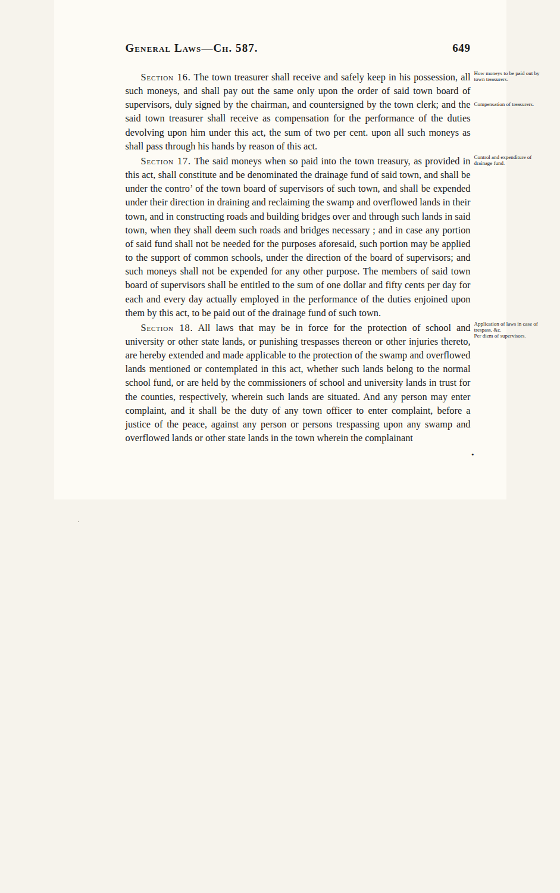General Laws—Ch. 587. 649
How moneys to be paid out by town treasurers. Compensation of treasurers.
Section 16. The town treasurer shall receive and safely keep in his possession, all such moneys, and shall pay out the same only upon the order of said town board of supervisors, duly signed by the chairman, and countersigned by the town clerk; and the said town treasurer shall receive as compensation for the performance of the duties devolving upon him under this act, the sum of two per cent. upon all such moneys as shall pass through his hands by reason of this act.
Control and expenditure of drainage fund. Per diem of supervisors.
Section 17. The said moneys when so paid into the town treasury, as provided in this act, shall constitute and be denominated the drainage fund of said town, and shall be under the contro’ of the town board of supervisors of such town, and shall be expended under their direction in draining and reclaiming the swamp and overflowed lands in their town, and in constructing roads and building bridges over and through such lands in said town, when they shall deem such roads and bridges necessary ; and in case any portion of said fund shall not be needed for the purposes aforesaid, such portion may be applied to the support of common schools, under the direction of the board of supervisors; and such moneys shall not be expended for any other purpose. The members of said town board of supervisors shall be entitled to the sum of one dollar and fifty cents per day for each and every day actually employed in the performance of the duties enjoined upon them by this act, to be paid out of the drainage fund of such town.
Application of laws in case of trespass, &c.
Section 18. All laws that may be in force for the protection of school and university or other state lands, or punishing trespasses thereon or other injuries thereto, are hereby extended and made applicable to the protection of the swamp and overflowed lands mentioned or contemplated in this act, whether such lands belong to the normal school fund, or are held by the commissioners of school and university lands in trust for the counties, respectively, wherein such lands are situated. And any person may enter complaint, and it shall be the duty of any town officer to enter complaint, before a justice of the peace, against any person or persons trespassing upon any swamp and overflowed lands or other state lands in the town wherein the complainant
•
.